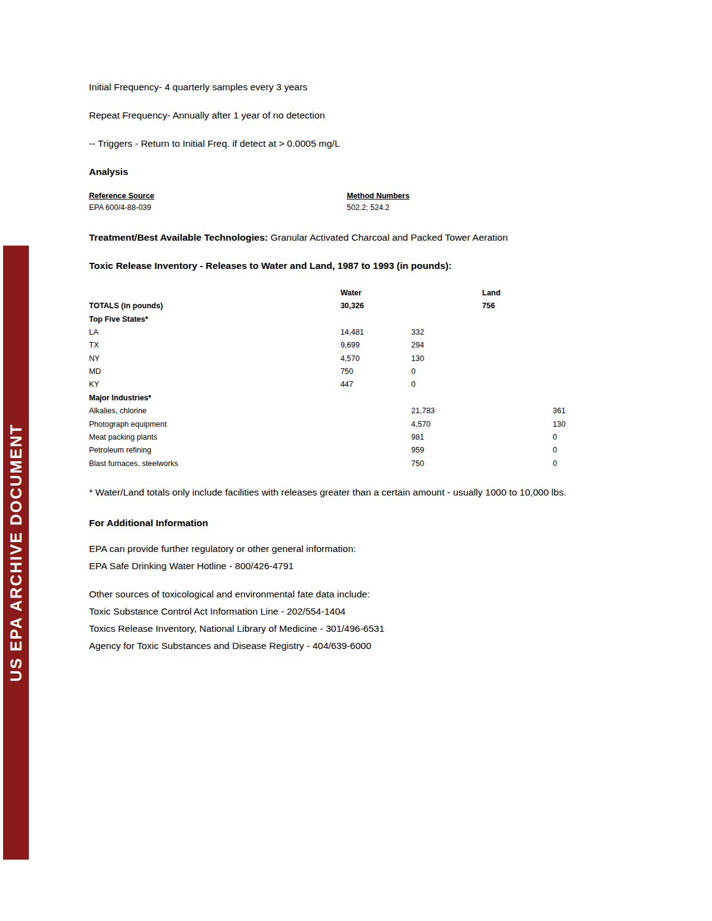US EPA ARCHIVE DOCUMENT
Initial Frequency- 4 quarterly samples every 3 years
Repeat Frequency- Annually after 1 year of no detection
-- Triggers - Return to Initial Freq. if detect at > 0.0005 mg/L
Analysis
| Reference Source | Method Numbers |
| EPA 600/4-88-039 | 502.2; 524.2 |
Treatment/Best Available Technologies: Granular Activated Charcoal and Packed Tower Aeration
Toxic Release Inventory - Releases to Water and Land, 1987 to 1993 (in pounds):
| | Water | | Land | |
| TOTALS (in pounds) | 30,326 | | 756 | |
| Top Five States* | | | | |
| LA | 14,481 | 332 | | |
| TX | 9,699 | 294 | | |
| NY | 4,570 | 130 | | |
| MD | 750 | 0 | | |
| KY | 447 | 0 | | |
| Major Industries* | | | | |
| Alkalies, chlorine | | 21,783 | | 361 |
| Photograph equipment | | 4,570 | | 130 |
| Meat packing plants | | 981 | | 0 |
| Petroleum refining | | 959 | | 0 |
| Blast furnaces, steelworks | | 750 | | 0 |
* Water/Land totals only include facilities with releases greater than a certain amount - usually 1000 to 10,000 lbs.
For Additional Information
EPA can provide further regulatory or other general information:
EPA Safe Drinking Water Hotline - 800/426-4791
Other sources of toxicological and environmental fate data include:
Toxic Substance Control Act Information Line - 202/554-1404
Toxics Release Inventory, National Library of Medicine - 301/496-6531
Agency for Toxic Substances and Disease Registry - 404/639-6000